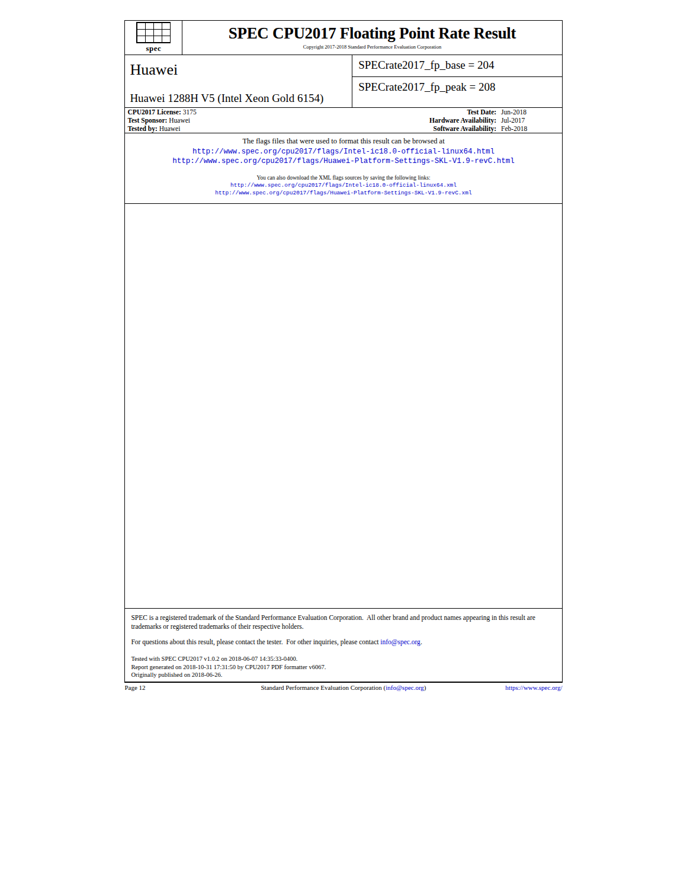spec
SPEC CPU2017 Floating Point Rate Result
Copyright 2017-2018 Standard Performance Evaluation Corporation
Huawei
Huawei 1288H V5 (Intel Xeon Gold 6154)
SPECrate2017_fp_base = 204
SPECrate2017_fp_peak = 208
| CPU2017 License: 3175 | Test Date: | Jun-2018 |
| Test Sponsor: Huawei | Hardware Availability: | Jul-2017 |
| Tested by: Huawei | Software Availability: | Feb-2018 |
The flags files that were used to format this result can be browsed at
http://www.spec.org/cpu2017/flags/Intel-ic18.0-official-linux64.html
http://www.spec.org/cpu2017/flags/Huawei-Platform-Settings-SKL-V1.9-revC.html
You can also download the XML flags sources by saving the following links:
http://www.spec.org/cpu2017/flags/Intel-ic18.0-official-linux64.xml
http://www.spec.org/cpu2017/flags/Huawei-Platform-Settings-SKL-V1.9-revC.xml
SPEC is a registered trademark of the Standard Performance Evaluation Corporation. All other brand and product names appearing in this result are trademarks or registered trademarks of their respective holders.
For questions about this result, please contact the tester. For other inquiries, please contact info@spec.org.
Tested with SPEC CPU2017 v1.0.2 on 2018-06-07 14:35:33-0400.
Report generated on 2018-10-31 17:31:50 by CPU2017 PDF formatter v6067.
Originally published on 2018-06-26.
Page 12
Standard Performance Evaluation Corporation (info@spec.org)
https://www.spec.org/